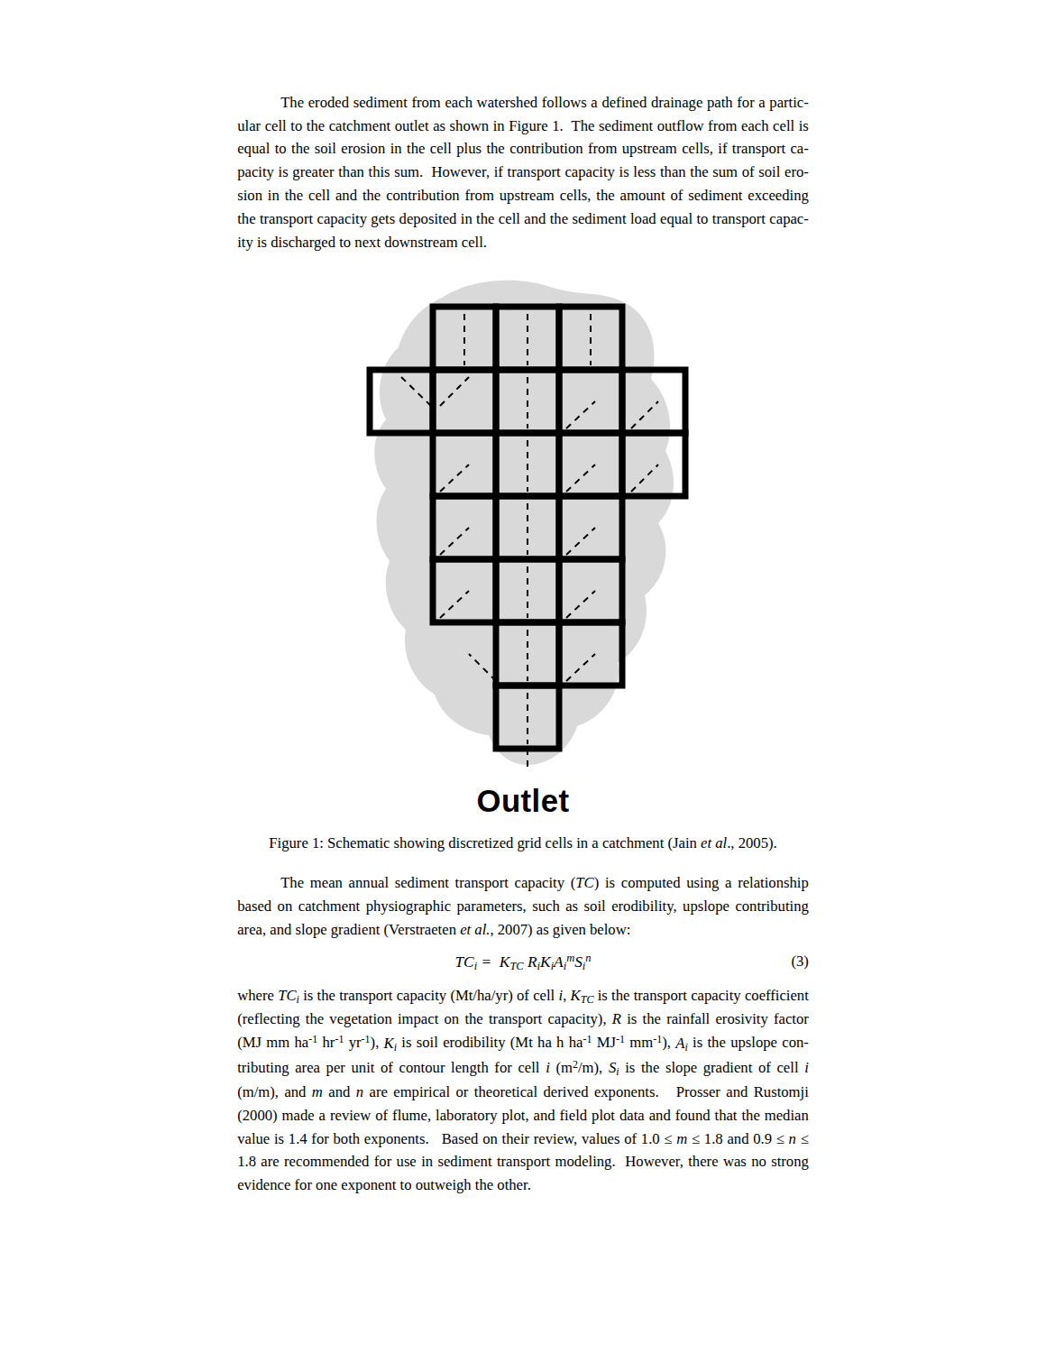The eroded sediment from each watershed follows a defined drainage path for a particular cell to the catchment outlet as shown in Figure 1. The sediment outflow from each cell is equal to the soil erosion in the cell plus the contribution from upstream cells, if transport capacity is greater than this sum. However, if transport capacity is less than the sum of soil erosion in the cell and the contribution from upstream cells, the amount of sediment exceeding the transport capacity gets deposited in the cell and the sediment load equal to transport capacity is discharged to next downstream cell.
Outlet
Figure 1: Schematic showing discretized grid cells in a catchment (Jain et al., 2005).
The mean annual sediment transport capacity (TC) is computed using a relationship based on catchment physiographic parameters, such as soil erodibility, upslope contributing area, and slope gradient (Verstraeten et al., 2007) as given below:
TCi = KTC RiKiAimSin (3)
where TCi is the transport capacity (Mt/ha/yr) of cell i, KTC is the transport capacity coefficient (reflecting the vegetation impact on the transport capacity), R is the rainfall erosivity factor (MJ mm ha-1 hr-1 yr-1), Ki is soil erodibility (Mt ha h ha-1 MJ-1 mm-1), Ai is the upslope contributing area per unit of contour length for cell i (m2/m), Si is the slope gradient of cell i (m/m), and m and n are empirical or theoretical derived exponents. Prosser and Rustomji (2000) made a review of flume, laboratory plot, and field plot data and found that the median value is 1.4 for both exponents. Based on their review, values of 1.0 ≤ m ≤ 1.8 and 0.9 ≤ n ≤ 1.8 are recommended for use in sediment transport modeling. However, there was no strong evidence for one exponent to outweigh the other.